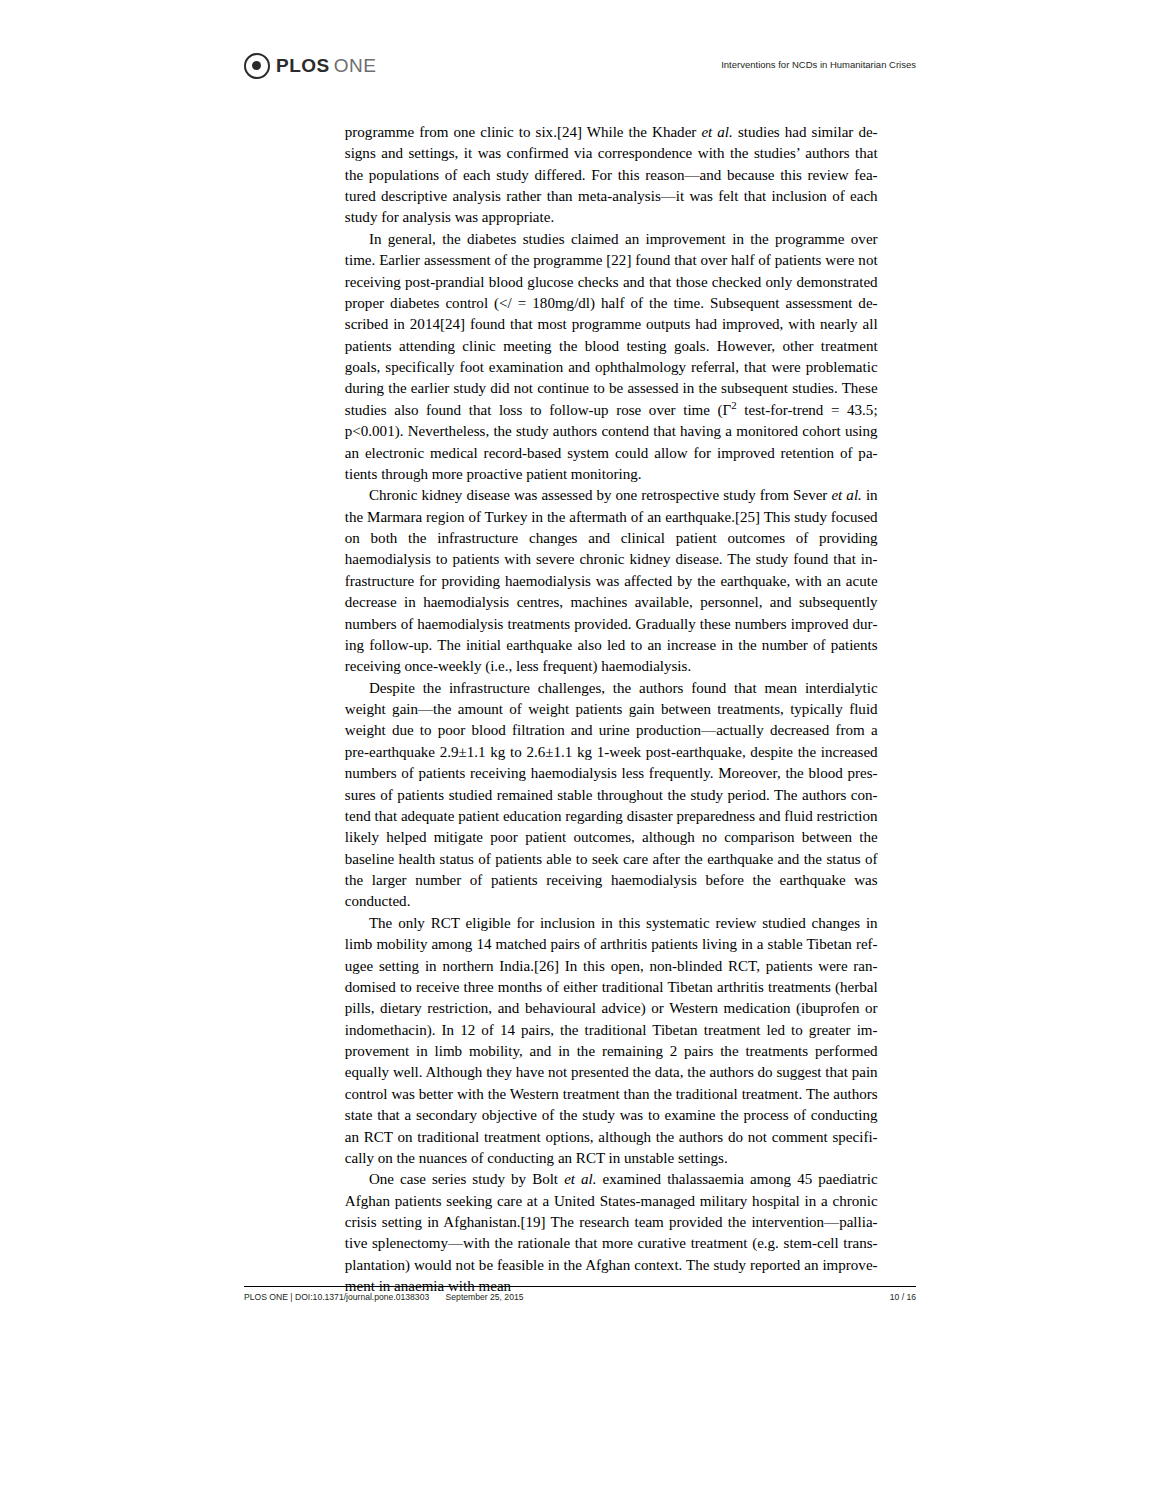PLOS ONE
Interventions for NCDs in Humanitarian Crises
programme from one clinic to six.[24] While the Khader et al. studies had similar designs and settings, it was confirmed via correspondence with the studies’ authors that the populations of each study differed. For this reason—and because this review featured descriptive analysis rather than meta-analysis—it was felt that inclusion of each study for analysis was appropriate.
In general, the diabetes studies claimed an improvement in the programme over time. Earlier assessment of the programme [22] found that over half of patients were not receiving post-prandial blood glucose checks and that those checked only demonstrated proper diabetes control (</ = 180mg/dl) half of the time. Subsequent assessment described in 2014[24] found that most programme outputs had improved, with nearly all patients attending clinic meeting the blood testing goals. However, other treatment goals, specifically foot examination and ophthalmology referral, that were problematic during the earlier study did not continue to be assessed in the subsequent studies. These studies also found that loss to follow-up rose over time (Γ2 test-for-trend = 43.5; p<0.001). Nevertheless, the study authors contend that having a monitored cohort using an electronic medical record-based system could allow for improved retention of patients through more proactive patient monitoring.
Chronic kidney disease was assessed by one retrospective study from Sever et al. in the Marmara region of Turkey in the aftermath of an earthquake.[25] This study focused on both the infrastructure changes and clinical patient outcomes of providing haemodialysis to patients with severe chronic kidney disease. The study found that infrastructure for providing haemodialysis was affected by the earthquake, with an acute decrease in haemodialysis centres, machines available, personnel, and subsequently numbers of haemodialysis treatments provided. Gradually these numbers improved during follow-up. The initial earthquake also led to an increase in the number of patients receiving once-weekly (i.e., less frequent) haemodialysis.
Despite the infrastructure challenges, the authors found that mean interdialytic weight gain—the amount of weight patients gain between treatments, typically fluid weight due to poor blood filtration and urine production—actually decreased from a pre-earthquake 2.9±1.1 kg to 2.6±1.1 kg 1-week post-earthquake, despite the increased numbers of patients receiving haemodialysis less frequently. Moreover, the blood pressures of patients studied remained stable throughout the study period. The authors contend that adequate patient education regarding disaster preparedness and fluid restriction likely helped mitigate poor patient outcomes, although no comparison between the baseline health status of patients able to seek care after the earthquake and the status of the larger number of patients receiving haemodialysis before the earthquake was conducted.
The only RCT eligible for inclusion in this systematic review studied changes in limb mobility among 14 matched pairs of arthritis patients living in a stable Tibetan refugee setting in northern India.[26] In this open, non-blinded RCT, patients were randomised to receive three months of either traditional Tibetan arthritis treatments (herbal pills, dietary restriction, and behavioural advice) or Western medication (ibuprofen or indomethacin). In 12 of 14 pairs, the traditional Tibetan treatment led to greater improvement in limb mobility, and in the remaining 2 pairs the treatments performed equally well. Although they have not presented the data, the authors do suggest that pain control was better with the Western treatment than the traditional treatment. The authors state that a secondary objective of the study was to examine the process of conducting an RCT on traditional treatment options, although the authors do not comment specifically on the nuances of conducting an RCT in unstable settings.
One case series study by Bolt et al. examined thalassaemia among 45 paediatric Afghan patients seeking care at a United States-managed military hospital in a chronic crisis setting in Afghanistan.[19] The research team provided the intervention—palliative splenectomy—with the rationale that more curative treatment (e.g. stem-cell transplantation) would not be feasible in the Afghan context. The study reported an improvement in anaemia with mean
PLOS ONE | DOI:10.1371/journal.pone.0138303 September 25, 2015
10 / 16